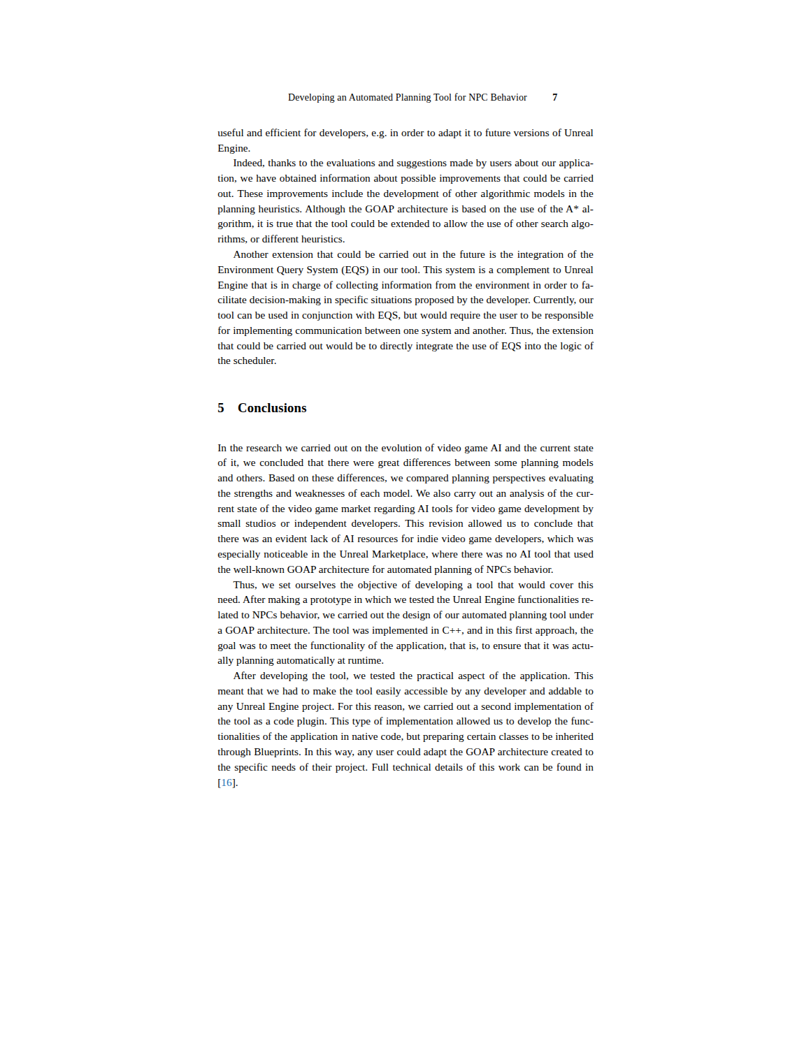Developing an Automated Planning Tool for NPC Behavior 7
useful and efficient for developers, e.g. in order to adapt it to future versions of Unreal Engine.
Indeed, thanks to the evaluations and suggestions made by users about our application, we have obtained information about possible improvements that could be carried out. These improvements include the development of other algorithmic models in the planning heuristics. Although the GOAP architecture is based on the use of the A* algorithm, it is true that the tool could be extended to allow the use of other search algorithms, or different heuristics.
Another extension that could be carried out in the future is the integration of the Environment Query System (EQS) in our tool. This system is a complement to Unreal Engine that is in charge of collecting information from the environment in order to facilitate decision-making in specific situations proposed by the developer. Currently, our tool can be used in conjunction with EQS, but would require the user to be responsible for implementing communication between one system and another. Thus, the extension that could be carried out would be to directly integrate the use of EQS into the logic of the scheduler.
5 Conclusions
In the research we carried out on the evolution of video game AI and the current state of it, we concluded that there were great differences between some planning models and others. Based on these differences, we compared planning perspectives evaluating the strengths and weaknesses of each model. We also carry out an analysis of the current state of the video game market regarding AI tools for video game development by small studios or independent developers. This revision allowed us to conclude that there was an evident lack of AI resources for indie video game developers, which was especially noticeable in the Unreal Marketplace, where there was no AI tool that used the well-known GOAP architecture for automated planning of NPCs behavior.
Thus, we set ourselves the objective of developing a tool that would cover this need. After making a prototype in which we tested the Unreal Engine functionalities related to NPCs behavior, we carried out the design of our automated planning tool under a GOAP architecture. The tool was implemented in C++, and in this first approach, the goal was to meet the functionality of the application, that is, to ensure that it was actually planning automatically at runtime.
After developing the tool, we tested the practical aspect of the application. This meant that we had to make the tool easily accessible by any developer and addable to any Unreal Engine project. For this reason, we carried out a second implementation of the tool as a code plugin. This type of implementation allowed us to develop the functionalities of the application in native code, but preparing certain classes to be inherited through Blueprints. In this way, any user could adapt the GOAP architecture created to the specific needs of their project. Full technical details of this work can be found in [16].